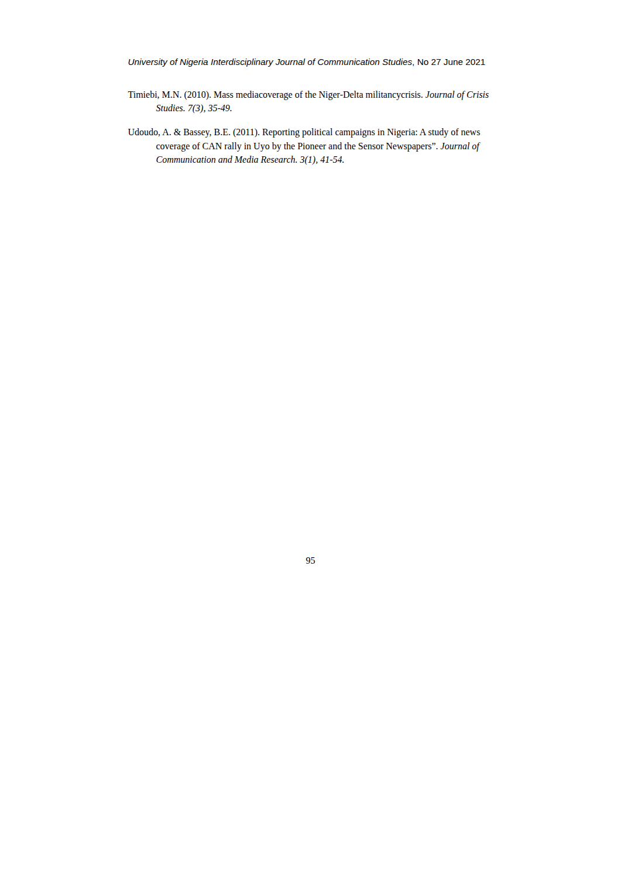University of Nigeria Interdisciplinary Journal of Communication Studies, No 27 June 2021
Timiebi, M.N. (2010). Mass mediacoverage of the Niger-Delta militancycrisis. Journal of Crisis Studies. 7(3), 35-49.
Udoudo, A. & Bassey, B.E. (2011). Reporting political campaigns in Nigeria: A study of news coverage of CAN rally in Uyo by the Pioneer and the Sensor Newspapers”. Journal of Communication and Media Research. 3(1), 41-54.
95